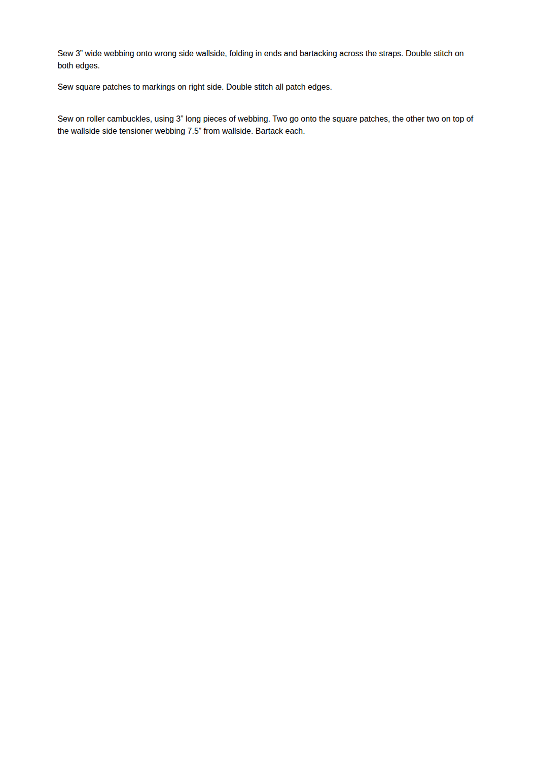Sew 3” wide webbing onto wrong side wallside, folding in ends and bartacking across the straps. Double stitch on both edges.
Sew square patches to markings on right side. Double stitch all patch edges.
Sew on roller cambuckles, using 3” long pieces of webbing. Two go onto the square patches, the other two on top of the wallside side tensioner webbing 7.5” from wallside. Bartack each.